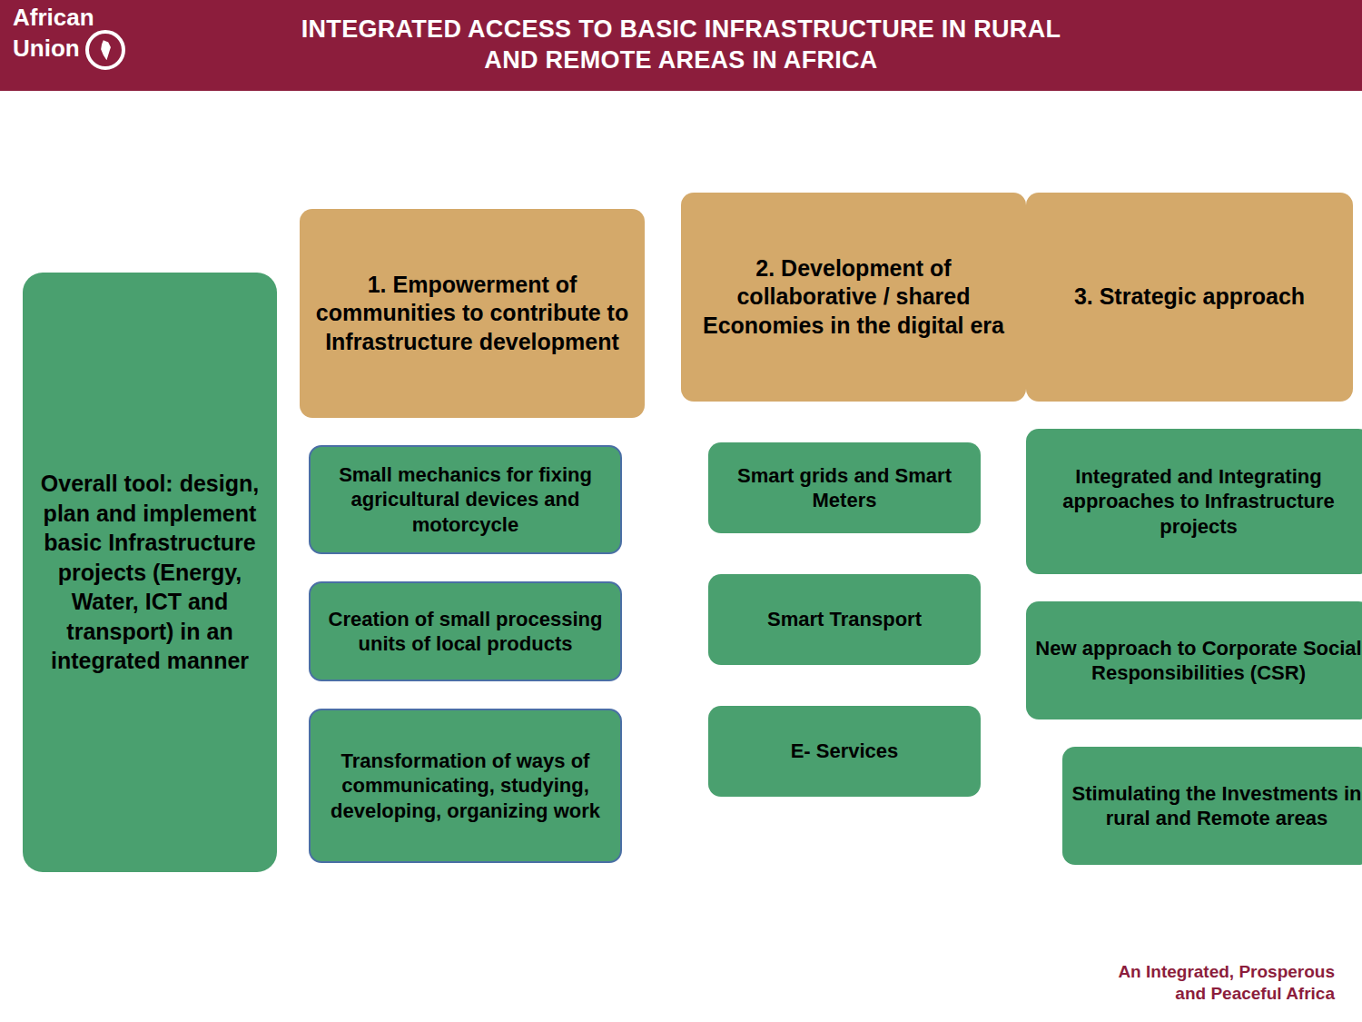African
Union
Integrated access to basic infrastructure in rural
and remote areas in Africa
Overall tool: design, plan and implement basic Infrastructure projects (Energy, Water, ICT and transport) in an integrated manner
1. Empowerment of communities to contribute to Infrastructure development
Small mechanics for fixing agricultural devices and motorcycle
Creation of small processing units of local products
Transformation of ways of communicating, studying, developing, organizing work
2. Development of collaborative / shared Economies in the digital era
Smart grids and Smart Meters
Smart Transport
E- Services
3. Strategic approach
Integrated and Integrating approaches to Infrastructure projects
New approach to Corporate Social Responsibilities (CSR)
Stimulating the Investments in rural and Remote areas
An Integrated, Prosperous
and Peaceful Africa